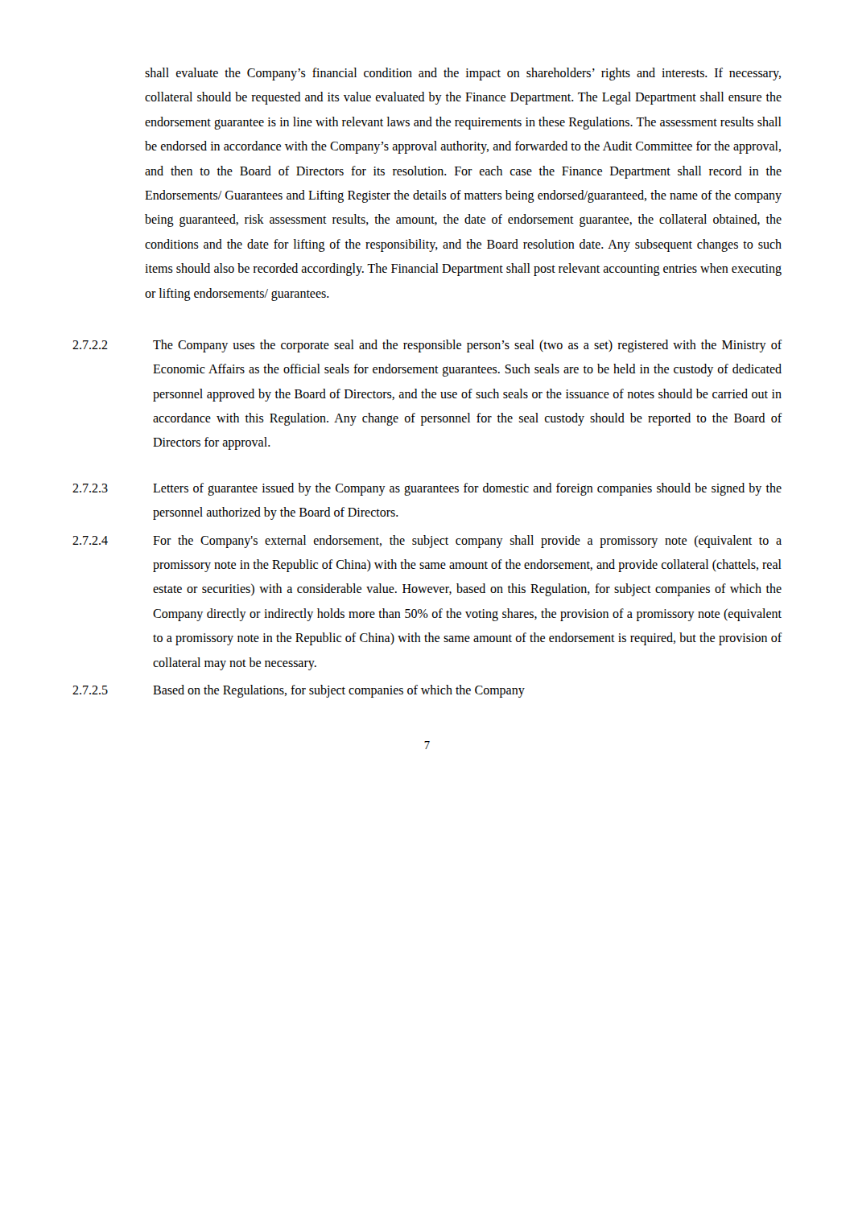shall evaluate the Company’s financial condition and the impact on shareholders’ rights and interests. If necessary, collateral should be requested and its value evaluated by the Finance Department. The Legal Department shall ensure the endorsement guarantee is in line with relevant laws and the requirements in these Regulations. The assessment results shall be endorsed in accordance with the Company’s approval authority, and forwarded to the Audit Committee for the approval, and then to the Board of Directors for its resolution. For each case the Finance Department shall record in the Endorsements/ Guarantees and Lifting Register the details of matters being endorsed/guaranteed, the name of the company being guaranteed, risk assessment results, the amount, the date of endorsement guarantee, the collateral obtained, the conditions and the date for lifting of the responsibility, and the Board resolution date. Any subsequent changes to such items should also be recorded accordingly. The Financial Department shall post relevant accounting entries when executing or lifting endorsements/ guarantees.
2.7.2.2
The Company uses the corporate seal and the responsible person’s seal (two as a set) registered with the Ministry of Economic Affairs as the official seals for endorsement guarantees. Such seals are to be held in the custody of dedicated personnel approved by the Board of Directors, and the use of such seals or the issuance of notes should be carried out in accordance with this Regulation. Any change of personnel for the seal custody should be reported to the Board of Directors for approval.
2.7.2.3
Letters of guarantee issued by the Company as guarantees for domestic and foreign companies should be signed by the personnel authorized by the Board of Directors.
2.7.2.4
For the Company's external endorsement, the subject company shall provide a promissory note (equivalent to a promissory note in the Republic of China) with the same amount of the endorsement, and provide collateral (chattels, real estate or securities) with a considerable value. However, based on this Regulation, for subject companies of which the Company directly or indirectly holds more than 50% of the voting shares, the provision of a promissory note (equivalent to a promissory note in the Republic of China) with the same amount of the endorsement is required, but the provision of collateral may not be necessary.
2.7.2.5
Based on the Regulations, for subject companies of which the Company
7